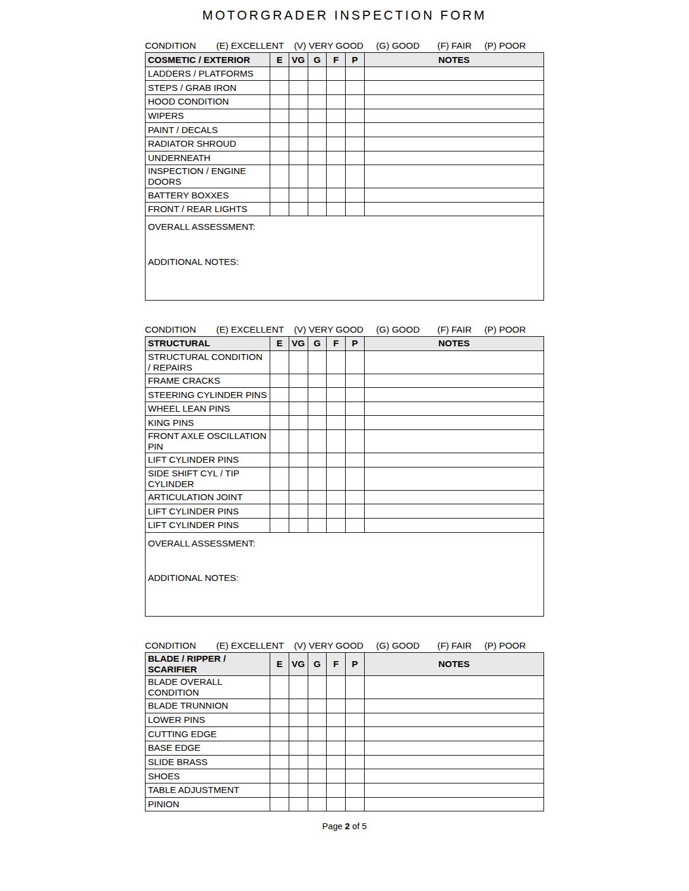MOTORGRADER INSPECTION FORM
CONDITION (E) EXCELLENT (V) VERY GOOD (G) GOOD (F) FAIR (P) POOR
| COSMETIC / EXTERIOR | E | VG | G | F | P | NOTES |
| --- | --- | --- | --- | --- | --- | --- |
| LADDERS / PLATFORMS | | | | | | |
| STEPS / GRAB IRON | | | | | | |
| HOOD CONDITION | | | | | | |
| WIPERS | | | | | | |
| PAINT / DECALS | | | | | | |
| RADIATOR SHROUD | | | | | | |
| UNDERNEATH | | | | | | |
| INSPECTION / ENGINE DOORS | | | | | | |
| BATTERY BOXXES | | | | | | |
| FRONT / REAR LIGHTS | | | | | | |
| OVERALL ASSESSMENT: ADDITIONAL NOTES: |
CONDITION (E) EXCELLENT (V) VERY GOOD (G) GOOD (F) FAIR (P) POOR
| STRUCTURAL | E | VG | G | F | P | NOTES |
| --- | --- | --- | --- | --- | --- | --- |
| STRUCTURAL CONDITION / REPAIRS | | | | | | |
| FRAME CRACKS | | | | | | |
| STEERING CYLINDER PINS | | | | | | |
| WHEEL LEAN PINS | | | | | | |
| KING PINS | | | | | | |
| FRONT AXLE OSCILLATION PIN | | | | | | |
| LIFT CYLINDER PINS | | | | | | |
| SIDE SHIFT CYL / TIP CYLINDER | | | | | | |
| ARTICULATION JOINT | | | | | | |
| LIFT CYLINDER PINS | | | | | | |
| LIFT CYLINDER PINS | | | | | | |
| OVERALL ASSESSMENT: ADDITIONAL NOTES: |
CONDITION (E) EXCELLENT (V) VERY GOOD (G) GOOD (F) FAIR (P) POOR
| BLADE / RIPPER / SCARIFIER | E | VG | G | F | P | NOTES |
| --- | --- | --- | --- | --- | --- | --- |
| BLADE OVERALL CONDITION | | | | | | |
| BLADE TRUNNION | | | | | | |
| LOWER PINS | | | | | | |
| CUTTING EDGE | | | | | | |
| BASE EDGE | | | | | | |
| SLIDE BRASS | | | | | | |
| SHOES | | | | | | |
| TABLE ADJUSTMENT | | | | | | |
| PINION | | | | | | |
Page 2 of 5